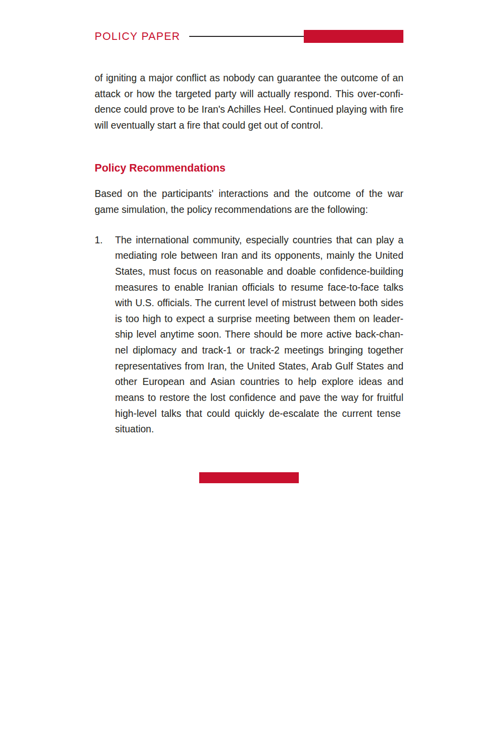Policy Paper
of igniting a major conflict as nobody can guarantee the outcome of an attack or how the targeted party will actually respond. This over-confidence could prove to be Iran's Achilles Heel. Continued playing with fire will eventually start a fire that could get out of control.
Policy Recommendations
Based on the participants' interactions and the outcome of the war game simulation, the policy recommendations are the following:
The international community, especially countries that can play a mediating role between Iran and its opponents, mainly the United States, must focus on reasonable and doable confidence-building measures to enable Iranian officials to resume face-to-face talks with U.S. officials. The current level of mistrust between both sides is too high to expect a surprise meeting between them on leadership level anytime soon. There should be more active back-channel diplomacy and track-1 or track-2 meetings bringing together representatives from Iran, the United States, Arab Gulf States and other European and Asian countries to help explore ideas and means to restore the lost confidence and pave the way for fruitful high-level talks that could quickly de-escalate the current tense situation.